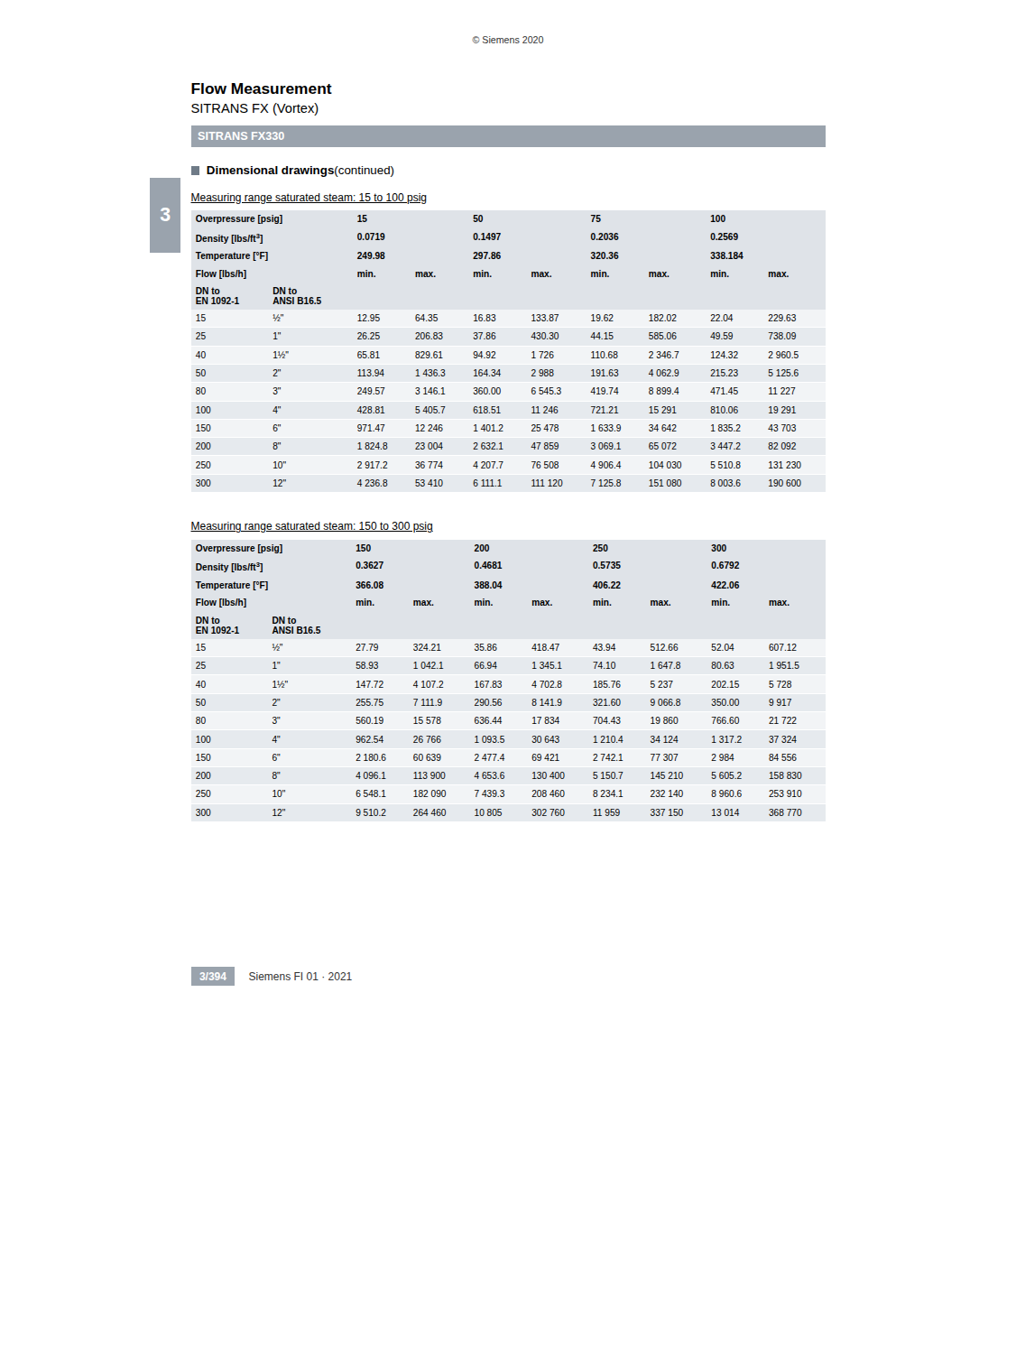3
© Siemens 2020
Flow Measurement
SITRANS FX (Vortex)
SITRANS FX330
Dimensional drawings (continued)
Measuring range saturated steam: 15 to 100 psig
| Overpressure [psig] | 15 | 50 | 75 | 100 |
| --- | --- | --- | --- | --- |
| Density [lbs/ft 3 ] | 0.0719 | 0.1497 | 0.2036 | 0.2569 |
| Temperature [°F] | 249.98 | 297.86 | 320.36 | 338.184 |
| Flow [lbs/h] | min. | max. | min. | max. | min. | max. | min. | max. |
| DN to EN 1092-1 | DN to ANSI B16.5 | | | | | | | | |
| 15 | ½" | 12.95 | 64.35 | 16.83 | 133.87 | 19.62 | 182.02 | 22.04 | 229.63 |
| 25 | 1" | 26.25 | 206.83 | 37.86 | 430.30 | 44.15 | 585.06 | 49.59 | 738.09 |
| 40 | 1½" | 65.81 | 829.61 | 94.92 | 1 726 | 110.68 | 2 346.7 | 124.32 | 2 960.5 |
| 50 | 2" | 113.94 | 1 436.3 | 164.34 | 2 988 | 191.63 | 4 062.9 | 215.23 | 5 125.6 |
| 80 | 3" | 249.57 | 3 146.1 | 360.00 | 6 545.3 | 419.74 | 8 899.4 | 471.45 | 11 227 |
| 100 | 4" | 428.81 | 5 405.7 | 618.51 | 11 246 | 721.21 | 15 291 | 810.06 | 19 291 |
| 150 | 6" | 971.47 | 12 246 | 1 401.2 | 25 478 | 1 633.9 | 34 642 | 1 835.2 | 43 703 |
| 200 | 8" | 1 824.8 | 23 004 | 2 632.1 | 47 859 | 3 069.1 | 65 072 | 3 447.2 | 82 092 |
| 250 | 10" | 2 917.2 | 36 774 | 4 207.7 | 76 508 | 4 906.4 | 104 030 | 5 510.8 | 131 230 |
| 300 | 12" | 4 236.8 | 53 410 | 6 111.1 | 111 120 | 7 125.8 | 151 080 | 8 003.6 | 190 600 |
Measuring range saturated steam: 150 to 300 psig
| Overpressure [psig] | 150 | 200 | 250 | 300 |
| --- | --- | --- | --- | --- |
| Density [lbs/ft 3 ] | 0.3627 | 0.4681 | 0.5735 | 0.6792 |
| Temperature [°F] | 366.08 | 388.04 | 406.22 | 422.06 |
| Flow [lbs/h] | min. | max. | min. | max. | min. | max. | min. | max. |
| DN to EN 1092-1 | DN to ANSI B16.5 | | | | | | | | |
| 15 | ½" | 27.79 | 324.21 | 35.86 | 418.47 | 43.94 | 512.66 | 52.04 | 607.12 |
| 25 | 1" | 58.93 | 1 042.1 | 66.94 | 1 345.1 | 74.10 | 1 647.8 | 80.63 | 1 951.5 |
| 40 | 1½" | 147.72 | 4 107.2 | 167.83 | 4 702.8 | 185.76 | 5 237 | 202.15 | 5 728 |
| 50 | 2" | 255.75 | 7 111.9 | 290.56 | 8 141.9 | 321.60 | 9 066.8 | 350.00 | 9 917 |
| 80 | 3" | 560.19 | 15 578 | 636.44 | 17 834 | 704.43 | 19 860 | 766.60 | 21 722 |
| 100 | 4" | 962.54 | 26 766 | 1 093.5 | 30 643 | 1 210.4 | 34 124 | 1 317.2 | 37 324 |
| 150 | 6" | 2 180.6 | 60 639 | 2 477.4 | 69 421 | 2 742.1 | 77 307 | 2 984 | 84 556 |
| 200 | 8" | 4 096.1 | 113 900 | 4 653.6 | 130 400 | 5 150.7 | 145 210 | 5 605.2 | 158 830 |
| 250 | 10" | 6 548.1 | 182 090 | 7 439.3 | 208 460 | 8 234.1 | 232 140 | 8 960.6 | 253 910 |
| 300 | 12" | 9 510.2 | 264 460 | 10 805 | 302 760 | 11 959 | 337 150 | 13 014 | 368 770 |
3/394
Siemens FI 01 · 2021